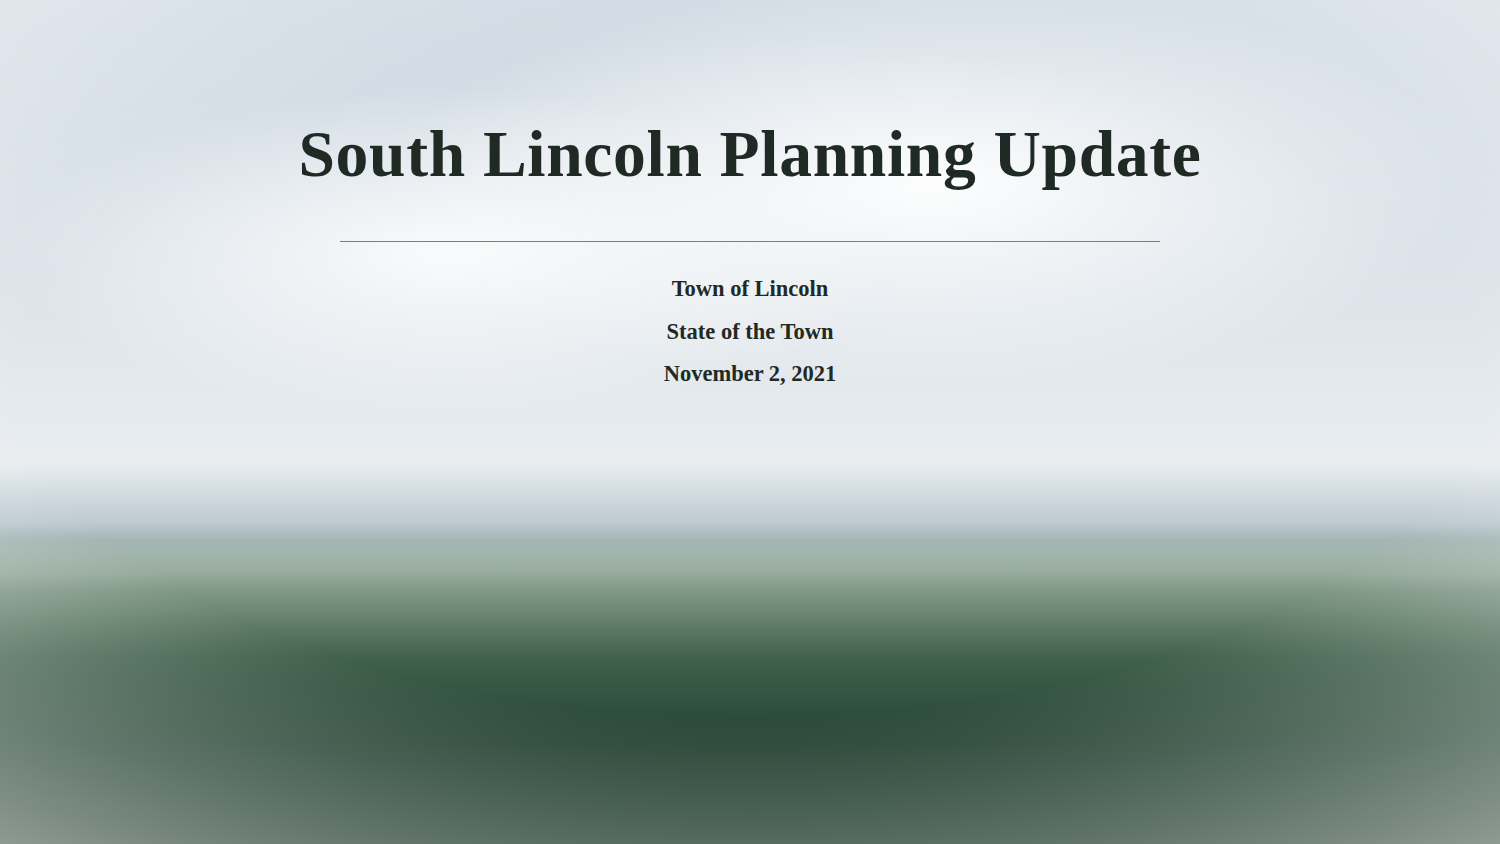South Lincoln Planning Update
Town of Lincoln
State of the Town
November 2, 2021